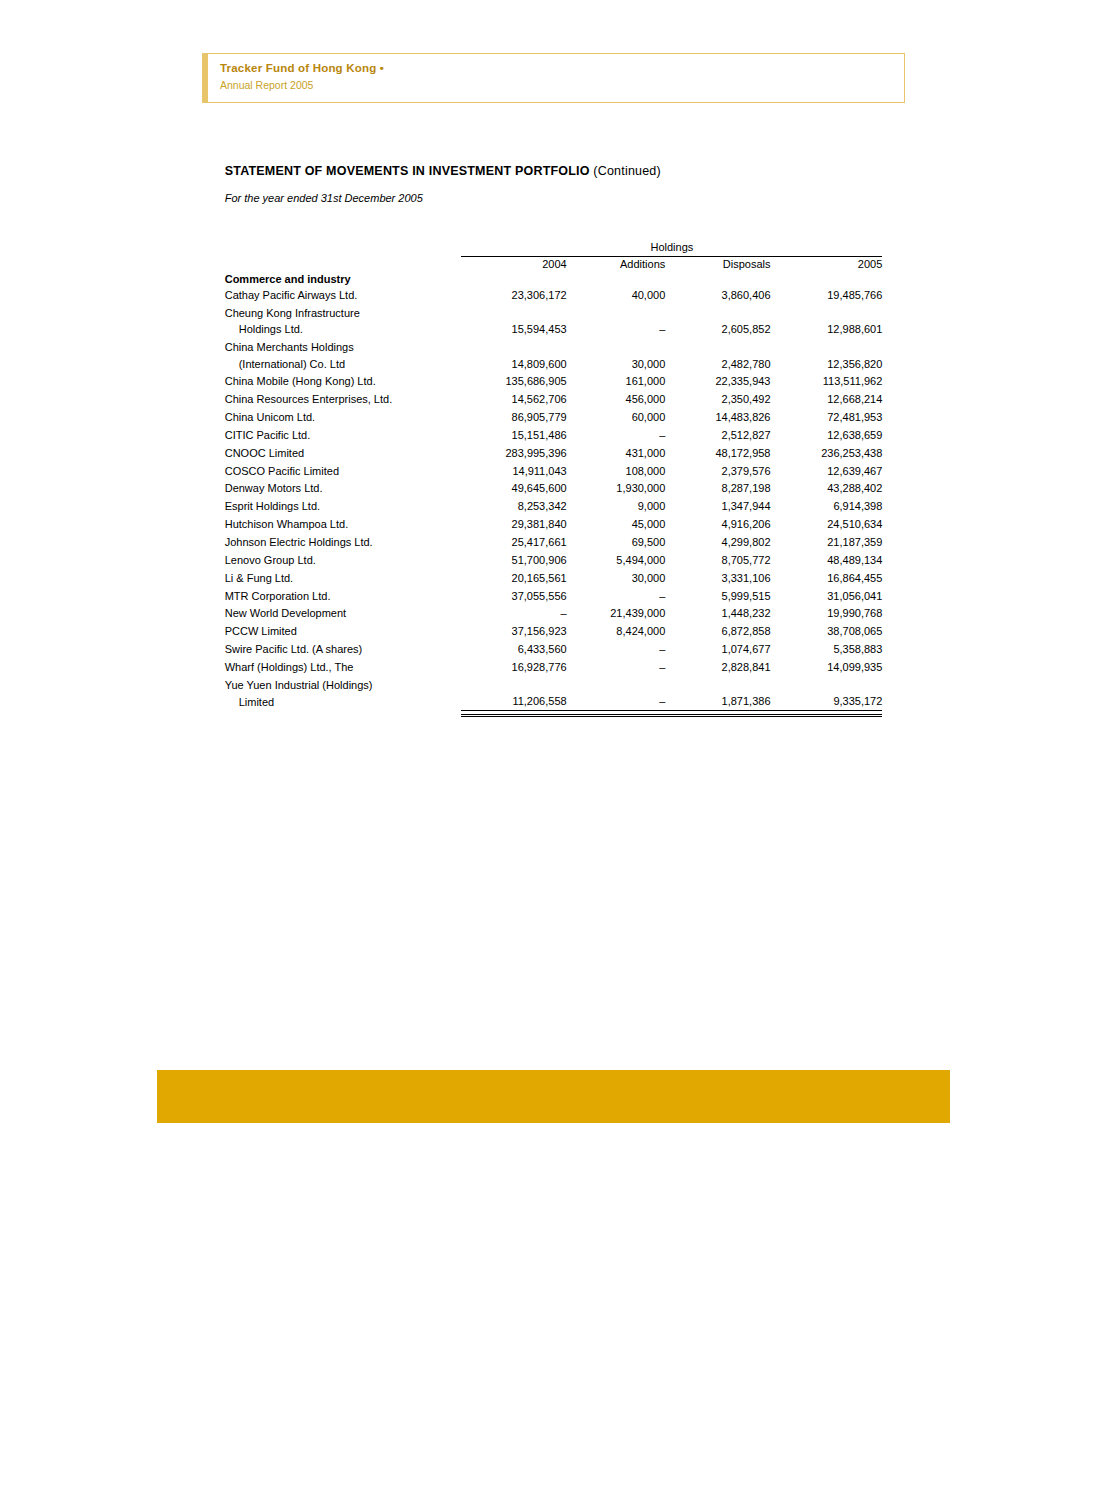Tracker Fund of Hong Kong •
Annual Report 2005
STATEMENT OF MOVEMENTS IN INVESTMENT PORTFOLIO (Continued)
For the year ended 31st December 2005
| | Holdings |
| | 2004 | Additions | Disposals | 2005 |
| Commerce and industry |
| Cathay Pacific Airways Ltd. | 23,306,172 | 40,000 | 3,860,406 | 19,485,766 |
| Cheung Kong Infrastructure | | | | |
| Holdings Ltd. | 15,594,453 | – | 2,605,852 | 12,988,601 |
| China Merchants Holdings | | | | |
| (International) Co. Ltd | 14,809,600 | 30,000 | 2,482,780 | 12,356,820 |
| China Mobile (Hong Kong) Ltd. | 135,686,905 | 161,000 | 22,335,943 | 113,511,962 |
| China Resources Enterprises, Ltd. | 14,562,706 | 456,000 | 2,350,492 | 12,668,214 |
| China Unicom Ltd. | 86,905,779 | 60,000 | 14,483,826 | 72,481,953 |
| CITIC Pacific Ltd. | 15,151,486 | – | 2,512,827 | 12,638,659 |
| CNOOC Limited | 283,995,396 | 431,000 | 48,172,958 | 236,253,438 |
| COSCO Pacific Limited | 14,911,043 | 108,000 | 2,379,576 | 12,639,467 |
| Denway Motors Ltd. | 49,645,600 | 1,930,000 | 8,287,198 | 43,288,402 |
| Esprit Holdings Ltd. | 8,253,342 | 9,000 | 1,347,944 | 6,914,398 |
| Hutchison Whampoa Ltd. | 29,381,840 | 45,000 | 4,916,206 | 24,510,634 |
| Johnson Electric Holdings Ltd. | 25,417,661 | 69,500 | 4,299,802 | 21,187,359 |
| Lenovo Group Ltd. | 51,700,906 | 5,494,000 | 8,705,772 | 48,489,134 |
| Li & Fung Ltd. | 20,165,561 | 30,000 | 3,331,106 | 16,864,455 |
| MTR Corporation Ltd. | 37,055,556 | – | 5,999,515 | 31,056,041 |
| New World Development | – | 21,439,000 | 1,448,232 | 19,990,768 |
| PCCW Limited | 37,156,923 | 8,424,000 | 6,872,858 | 38,708,065 |
| Swire Pacific Ltd. (A shares) | 6,433,560 | – | 1,074,677 | 5,358,883 |
| Wharf (Holdings) Ltd., The | 16,928,776 | – | 2,828,841 | 14,099,935 |
| Yue Yuen Industrial (Holdings) | | | | |
| Limited | 11,206,558 | – | 1,871,386 | 9,335,172 |
21